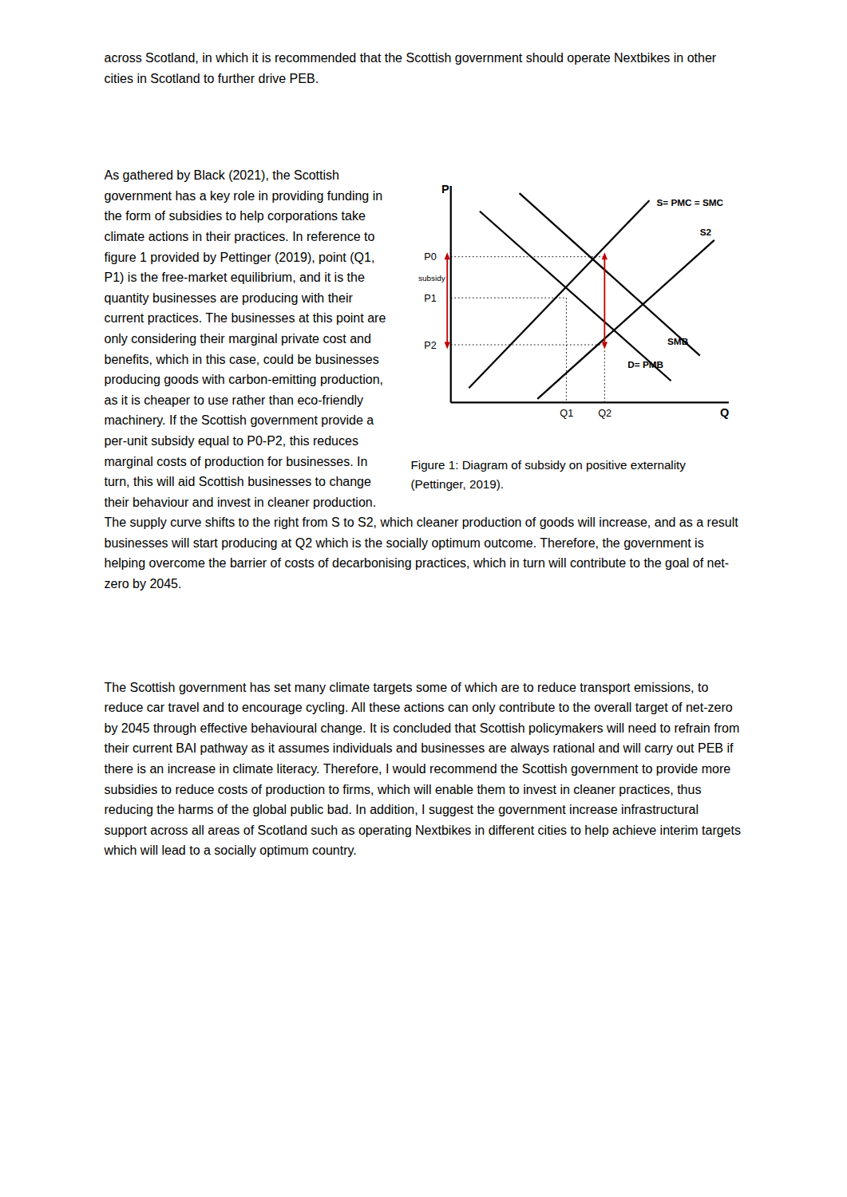across Scotland, in which it is recommended that the Scottish government should operate Nextbikes in other cities in Scotland to further drive PEB.
P Q S= PMC = SMC S2 D= PMB SMB P0 P1 P2 Q1 Q2 subsidy
Figure 1: Diagram of subsidy on positive externality (Pettinger, 2019).
As gathered by Black (2021), the Scottish government has a key role in providing funding in the form of subsidies to help corporations take climate actions in their practices. In reference to figure 1 provided by Pettinger (2019), point (Q1, P1) is the free-market equilibrium, and it is the quantity businesses are producing with their current practices. The businesses at this point are only considering their marginal private cost and benefits, which in this case, could be businesses producing goods with carbon-emitting production, as it is cheaper to use rather than eco-friendly machinery. If the Scottish government provide a per-unit subsidy equal to P0-P2, this reduces marginal costs of production for businesses. In turn, this will aid Scottish businesses to change their behaviour and invest in cleaner production. The supply curve shifts to the right from S to S2, which cleaner production of goods will increase, and as a result businesses will start producing at Q2 which is the socially optimum outcome. Therefore, the government is helping overcome the barrier of costs of decarbonising practices, which in turn will contribute to the goal of net-zero by 2045.
The Scottish government has set many climate targets some of which are to reduce transport emissions, to reduce car travel and to encourage cycling. All these actions can only contribute to the overall target of net-zero by 2045 through effective behavioural change. It is concluded that Scottish policymakers will need to refrain from their current BAI pathway as it assumes individuals and businesses are always rational and will carry out PEB if there is an increase in climate literacy. Therefore, I would recommend the Scottish government to provide more subsidies to reduce costs of production to firms, which will enable them to invest in cleaner practices, thus reducing the harms of the global public bad. In addition, I suggest the government increase infrastructural support across all areas of Scotland such as operating Nextbikes in different cities to help achieve interim targets which will lead to a socially optimum country.